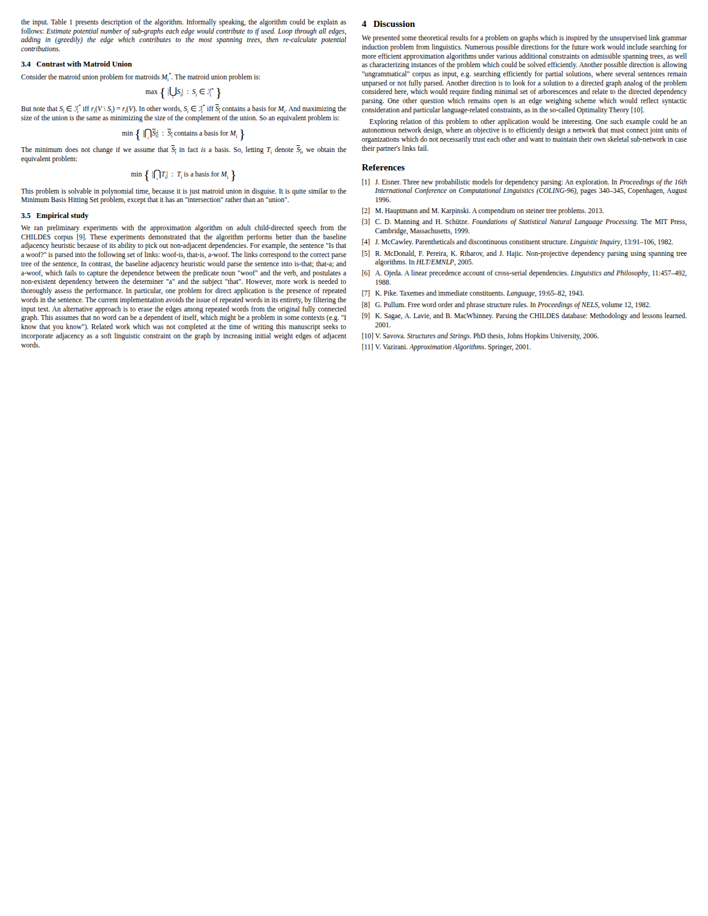the input. Table 1 presents description of the algorithm. Informally speaking, the algorithm could be explain as follows: Estimate potential number of sub-graphs each edge would contribute to if used. Loop through all edges, adding in (greedily) the edge which contributes to the most spanning trees, then re-calculate potential contributions.
3.4 Contrast with Matroid Union
Consider the matroid union problem for matroids Mi*. The matroid union problem is:
max { |⋃i Si| : Si ∈ ℐi* }
But note that Si ∈ ℐi* iff ri(V \ Si) = ri(V). In other words, Si ∈ ℐi* iff Si contains a basis for Mi. And maximizing the size of the union is the same as minimizing the size of the complement of the union. So an equivalent problem is:
min { |⋂i Si| : Si contains a basis for Mi }
The minimum does not change if we assume that Si in fact is a basis. So, letting Ti denote Si, we obtain the equivalent problem:
min { |⋂i Ti| : Ti is a basis for Mi }
This problem is solvable in polynomial time, because it is just matroid union in disguise. It is quite similar to the Minimum Basis Hitting Set problem, except that it has an "intersection" rather than an "union".
3.5 Empirical study
We ran preliminary experiments with the approximation algorithm on adult child-directed speech from the CHILDES corpus [9]. These experiments demonstrated that the algorithm performs better than the baseline adjacency heuristic because of its ability to pick out non-adjacent dependencies. For example, the sentence "Is that a woof?" is parsed into the following set of links: woof-is, that-is, a-woof. The links correspond to the correct parse tree of the sentence, In contrast, the baseline adjacency heuristic would parse the sentence into is-that; that-a; and a-woof, which fails to capture the dependence between the predicate noun "woof" and the verb, and postulates a non-existent dependency between the determiner "a" and the subject "that". However, more work is needed to thoroughly assess the performance. In particular, one problem for direct application is the presence of repeated words in the sentence. The current implementation avoids the issue of repeated words in its entirety, by filtering the input text. An alternative approach is to erase the edges among repeated words from the original fully connected graph. This assumes that no word can be a dependent of itself, which might be a problem in some contexts (e.g. "I know that you know"). Related work which was not completed at the time of writing this manuscript seeks to incorporate adjacency as a soft linguistic constraint on the graph by increasing initial weight edges of adjacent words.
4 Discussion
We presented some theoretical results for a problem on graphs which is inspired by the unsupervised link grammar induction problem from linguistics. Numerous possible directions for the future work would include searching for more efficient approximation algorithms under various additional constraints on admissible spanning trees, as well as characterizing instances of the problem which could be solved efficiently. Another possible direction is allowing "ungrammatical" corpus as input, e.g. searching efficiently for partial solutions, where several sentences remain unparsed or not fully parsed. Another direction is to look for a solution to a directed graph analog of the problem considered here, which would require finding minimal set of arborescences and relate to the directed dependency parsing. One other question which remains open is an edge weighing scheme which would reflect syntactic consideration and particular language-related constraints, as in the so-called Optimality Theory [10].
Exploring relation of this problem to other application would be interesting. One such example could be an autonomous network design, where an objective is to efficiently design a network that must connect joint units of organizations which do not necessarily trust each other and want to maintain their own skeletal sub-network in case their partner's links fail.
References
J. Eisner. Three new probabilistic models for dependency parsing: An exploration. In Proceedings of the 16th International Conference on Computational Linguistics (COLING-96), pages 340–345, Copenhagen, August 1996.
M. Hauptmann and M. Karpinski. A compendium on steiner tree problems. 2013.
C. D. Manning and H. Schütze. Foundations of Statistical Natural Language Processing. The MIT Press, Cambridge, Massachusetts, 1999.
J. McCawley. Parentheticals and discontinuous constituent structure. Linguistic Inquiry, 13:91–106, 1982.
R. McDonald, F. Pereira, K. Ribarov, and J. Hajic. Non-projective dependency parsing using spanning tree algorithms. In HLT/EMNLP, 2005.
A. Ojeda. A linear precedence account of cross-serial dependencies. Linguistics and Philosophy, 11:457–492, 1988.
K. Pike. Taxemes and immediate constituents. Language, 19:65–82, 1943.
G. Pullum. Free word order and phrase structure rules. In Proceedings of NELS, volume 12, 1982.
K. Sagae, A. Lavie, and B. MacWhinney. Parsing the CHILDES database: Methodology and lessons learned. 2001.
V. Savova. Structures and Strings. PhD thesis, Johns Hopkins University, 2006.
V. Vazirani. Approximation Algorithms. Springer, 2001.